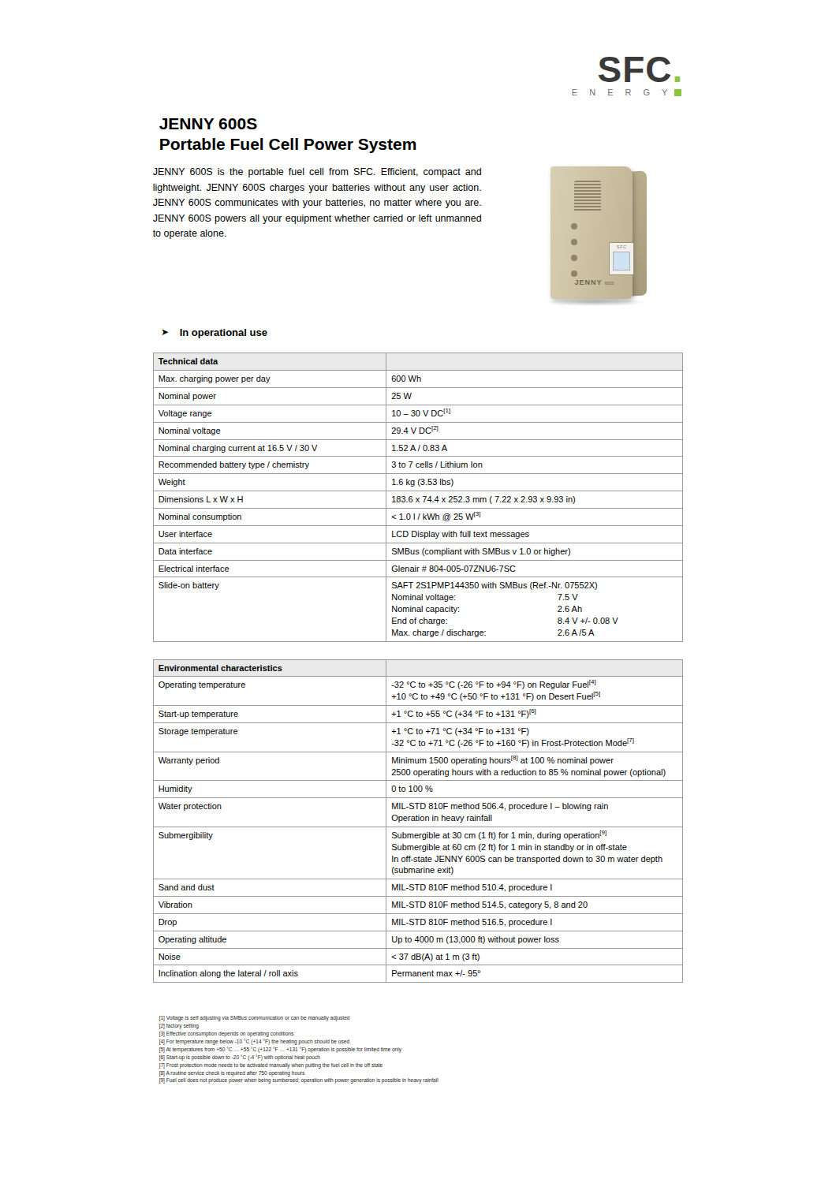SFC.
E N E R G Y
JENNY 600S
Portable Fuel Cell Power System
SFC
JENNY 600S
JENNY 600S is the portable fuel cell from SFC. Efficient, compact and lightweight. JENNY 600S charges your batteries without any user action. JENNY 600S communicates with your batteries, no matter where you are. JENNY 600S powers all your equipment whether carried or left unmanned to operate alone.
In operational use
| Technical data | |
| --- | --- |
| Max. charging power per day | 600 Wh |
| Nominal power | 25 W |
| Voltage range | 10 – 30 V DC [1] |
| Nominal voltage | 29.4 V DC [2] |
| Nominal charging current at 16.5 V / 30 V | 1.52 A / 0.83 A |
| Recommended battery type / chemistry | 3 to 7 cells / Lithium Ion |
| Weight | 1.6 kg (3.53 lbs) |
| Dimensions L x W x H | 183.6 x 74.4 x 252.3 mm ( 7.22 x 2.93 x 9.93 in) |
| Nominal consumption | < 1.0 l / kWh @ 25 W [3] |
| User interface | LCD Display with full text messages |
| Data interface | SMBus (compliant with SMBus v 1.0 or higher) |
| Electrical interface | Glenair # 804-005-07ZNU6-7SC |
| Slide-on battery | SAFT 2S1PMP144350 with SMBus (Ref.-Nr. 07552X) Nominal voltage: 7.5 V Nominal capacity: 2.6 Ah End of charge: 8.4 V +/- 0.08 V Max. charge / discharge: 2.6 A /5 A |
| Environmental characteristics | |
| --- | --- |
| Operating temperature | -32 °C to +35 °C (-26 °F to +94 °F) on Regular Fuel [4] +10 °C to +49 °C (+50 °F to +131 °F) on Desert Fuel [5] |
| Start-up temperature | +1 °C to +55 °C (+34 °F to +131 °F) [6] |
| Storage temperature | +1 °C to +71 °C (+34 °F to +131 °F) -32 °C to +71 °C (-26 °F to +160 °F) in Frost-Protection Mode [7] |
| Warranty period | Minimum 1500 operating hours [8] at 100 % nominal power 2500 operating hours with a reduction to 85 % nominal power (optional) |
| Humidity | 0 to 100 % |
| Water protection | MIL-STD 810F method 506.4, procedure I – blowing rain Operation in heavy rainfall |
| Submergibility | Submergible at 30 cm (1 ft) for 1 min, during operation [9] Submergible at 60 cm (2 ft) for 1 min in standby or in off-state In off-state JENNY 600S can be transported down to 30 m water depth (submarine exit) |
| Sand and dust | MIL-STD 810F method 510.4, procedure I |
| Vibration | MIL-STD 810F method 514.5, category 5, 8 and 20 |
| Drop | MIL-STD 810F method 516.5, procedure I |
| Operating altitude | Up to 4000 m (13,000 ft) without power loss |
| Noise | < 37 dB(A) at 1 m (3 ft) |
| Inclination along the lateral / roll axis | Permanent max +/- 95° |
[1] Voltage is self adjusting via SMBus communication or can be manually adjusted
[2] factory setting
[3] Effective consumption depends on operating conditions
[4] For temperature range below -10 °C (+14 °F) the heating pouch should be used
[5] At temperatures from +50 °C … +55 °C (+122 °F … +131 °F) operation is possible for limited time only
[6] Start-up is possible down to -20 °C (-4 °F) with optional heat pouch
[7] Frost protection mode needs to be activated manually when putting the fuel cell in the off state
[8] A routine service check is required after 750 operating hours
[9] Fuel cell does not produce power when being sumbersed; operation with power generation is possible in heavy rainfall